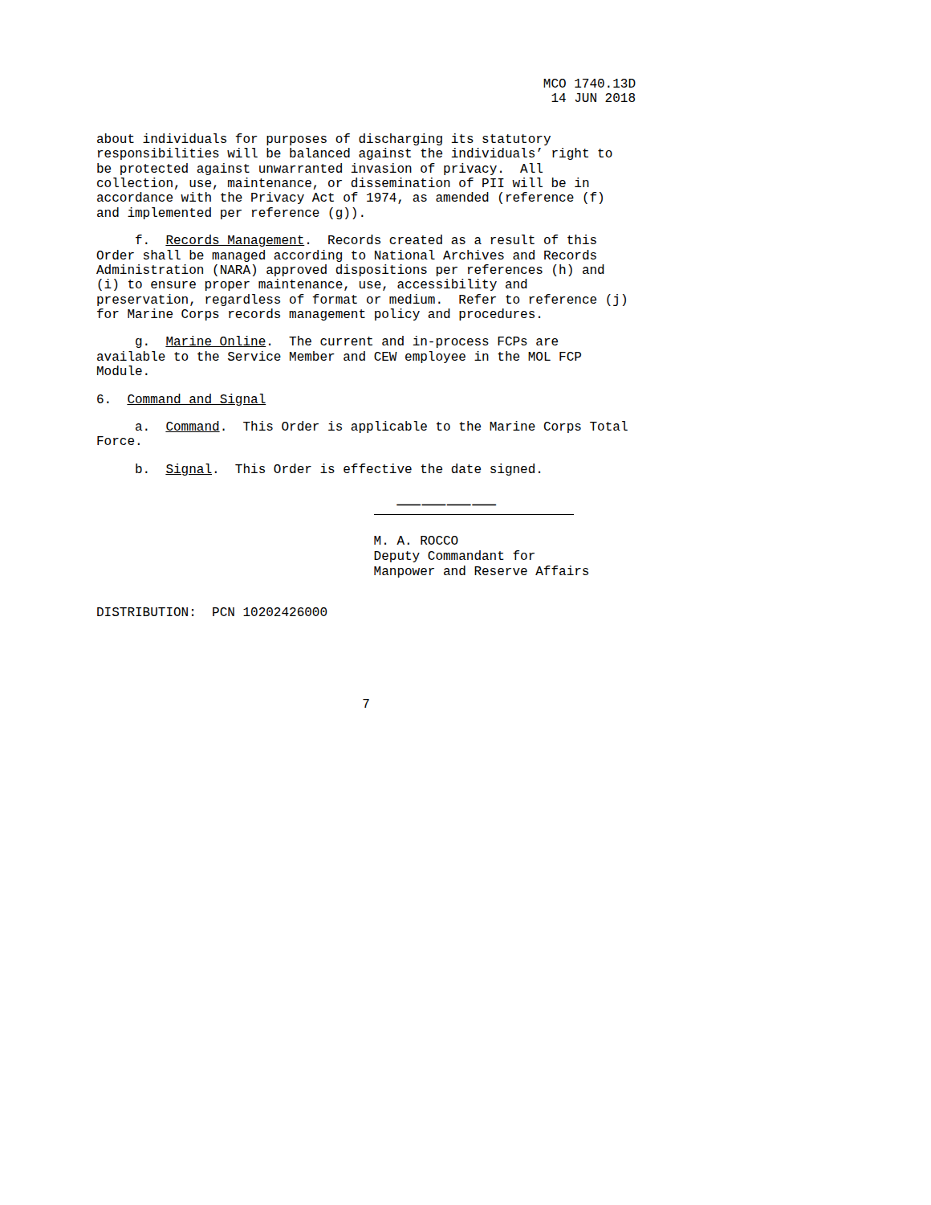MCO 1740.13D 14 JUN 2018
about individuals for purposes of discharging its statutory responsibilities will be balanced against the individuals’ right to be protected against unwarranted invasion of privacy. All collection, use, maintenance, or dissemination of PII will be in accordance with the Privacy Act of 1974, as amended (reference (f) and implemented per reference (g)).
f. Records Management. Records created as a result of this Order shall be managed according to National Archives and Records Administration (NARA) approved dispositions per references (h) and (i) to ensure proper maintenance, use, accessibility and preservation, regardless of format or medium. Refer to reference (j) for Marine Corps records management policy and procedures.
g. Marine Online. The current and in-process FCPs are available to the Service Member and CEW employee in the MOL FCP Module.
6. Command and Signal
a. Command. This Order is applicable to the Marine Corps Total Force.
b. Signal. This Order is effective the date signed.
————
M. A. ROCCO Deputy Commandant for Manpower and Reserve Affairs
DISTRIBUTION: PCN 10202426000
7